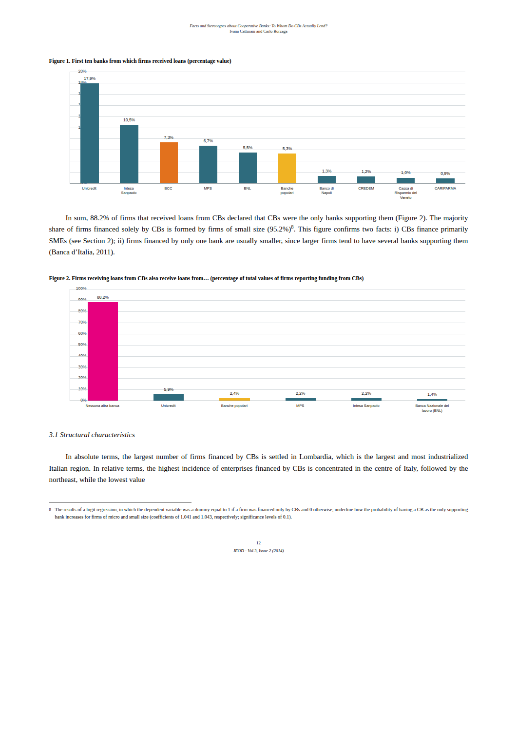Facts and Stereotypes about Cooperative Banks: To Whom Do CBs Actually Lend?
Ivana Catturani and Carlo Borzaga
Figure 1. First ten banks from which firms received loans (percentage value)
20% 18% 16% 14% 12% 10% 8% 6% 4% 2% 0%
17,9%
10,5%
7,3%
6,7%
5,5%
5,3%
1,3%
1,2%
1,0%
0,9%
Unicredit
Intesa
Sanpaolo
BCC
MPS
BNL
Banche
popolari
Banco di
Napoli
CREDEM
Cassa di
Risparmio del
Veneto
CARIPARMA
In sum, 88.2% of firms that received loans from CBs declared that CBs were the only banks supporting them (Figure 2). The majority share of firms financed solely by CBs is formed by firms of small size (95.2%)8. This figure confirms two facts: i) CBs finance primarily SMEs (see Section 2); ii) firms financed by only one bank are usually smaller, since larger firms tend to have several banks supporting them (Banca d’Italia, 2011).
Figure 2. Firms receiving loans from CBs also receive loans from… (percentage of total values of firms reporting funding from CBs)
100% 90% 80% 70% 60% 50% 40% 30% 20% 10% 0%
88,2%
5,9%
2,4%
2,2%
2,2%
1,4%
Nessuna altra banca
Unicredit
Banche popolari
MPS
Intesa Sanpaolo
Banca Nazionale del
lavoro (BNL)
3.1 Structural characteristics
In absolute terms, the largest number of firms financed by CBs is settled in Lombardia, which is the largest and most industrialized Italian region. In relative terms, the highest incidence of enterprises financed by CBs is concentrated in the centre of Italy, followed by the northeast, while the lowest value
8
The results of a logit regression, in which the dependent variable was a dummy equal to 1 if a firm was financed only by CBs and 0 otherwise, underline how the probability of having a CB as the only supporting bank increases for firms of micro and small size (coefficients of 1.041 and 1.043, respectively; significance levels of 0.1).
12
JEOD - Vol.3, Issue 2 (2014)